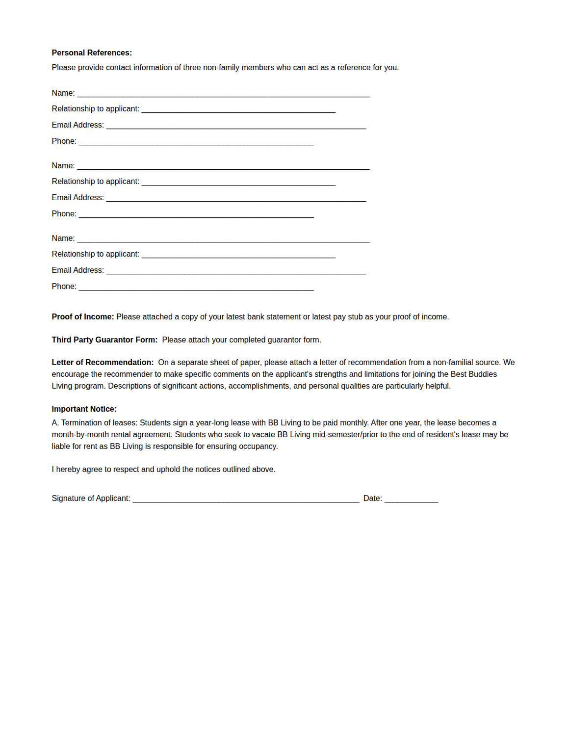Personal References:
Please provide contact information of three non-family members who can act as a reference for you.
Name: _______________________________________________________________________
Relationship to applicant: _______________________________________________
Email Address: _______________________________________________________________
Phone: _________________________________________________________
Name: _______________________________________________________________________
Relationship to applicant: _______________________________________________
Email Address: _______________________________________________________________
Phone: _________________________________________________________
Name: _______________________________________________________________________
Relationship to applicant: _______________________________________________
Email Address: _______________________________________________________________
Phone: _________________________________________________________
Proof of Income: Please attached a copy of your latest bank statement or latest pay stub as your proof of income.
Third Party Guarantor Form: Please attach your completed guarantor form.
Letter of Recommendation: On a separate sheet of paper, please attach a letter of recommendation from a non-familial source. We encourage the recommender to make specific comments on the applicant's strengths and limitations for joining the Best Buddies Living program. Descriptions of significant actions, accomplishments, and personal qualities are particularly helpful.
Important Notice:
A. Termination of leases: Students sign a year-long lease with BB Living to be paid monthly. After one year, the lease becomes a month-by-month rental agreement. Students who seek to vacate BB Living mid-semester/prior to the end of resident's lease may be liable for rent as BB Living is responsible for ensuring occupancy.
I hereby agree to respect and uphold the notices outlined above.
Signature of Applicant: _______________________________________________________ Date: _____________